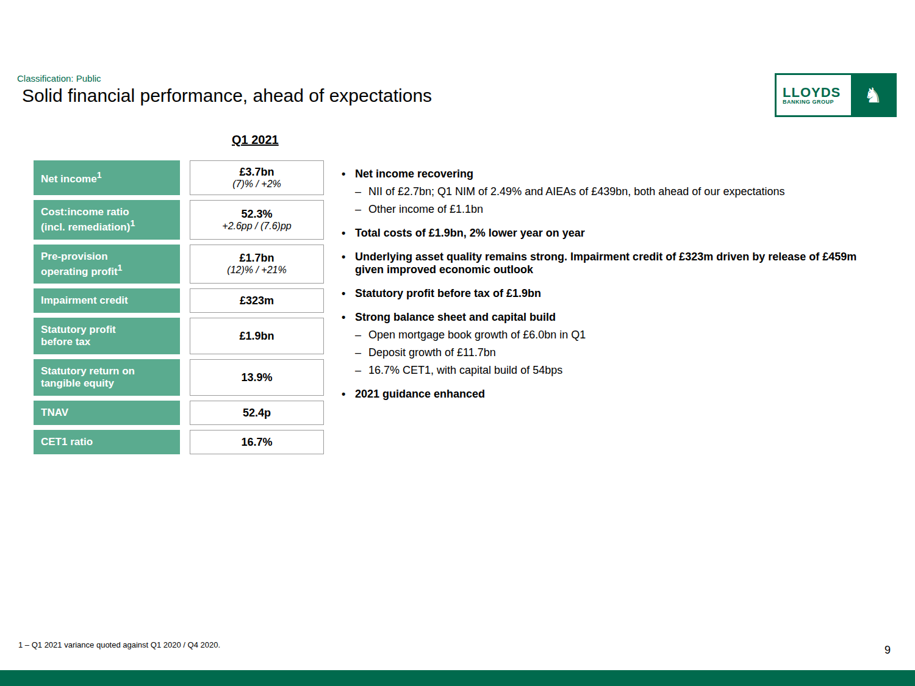Classification: Public
Solid financial performance, ahead of expectations
LLOYDS
BANKING GROUP
♞
Q1 2021
| Net income 1 | | £3.7bn (7)% / +2% |
| Cost:income ratio (incl. remediation) 1 | | 52.3% +2.6pp / (7.6)pp |
| Pre-provision operating profit 1 | | £1.7bn (12)% / +21% |
| Impairment credit | | £323m |
| Statutory profit before tax | | £1.9bn |
| Statutory return on tangible equity | | 13.9% |
| TNAV | | 52.4p |
| CET1 ratio | | 16.7% |
Net income recovering
NII of £2.7bn; Q1 NIM of 2.49% and AIEAs of £439bn, both ahead of our expectations
Other income of £1.1bn
Total costs of £1.9bn, 2% lower year on year
Underlying asset quality remains strong. Impairment credit of £323m driven by release of £459m given improved economic outlook
Statutory profit before tax of £1.9bn
Strong balance sheet and capital build
Open mortgage book growth of £6.0bn in Q1
Deposit growth of £11.7bn
16.7% CET1, with capital build of 54bps
2021 guidance enhanced
1 – Q1 2021 variance quoted against Q1 2020 / Q4 2020.
9